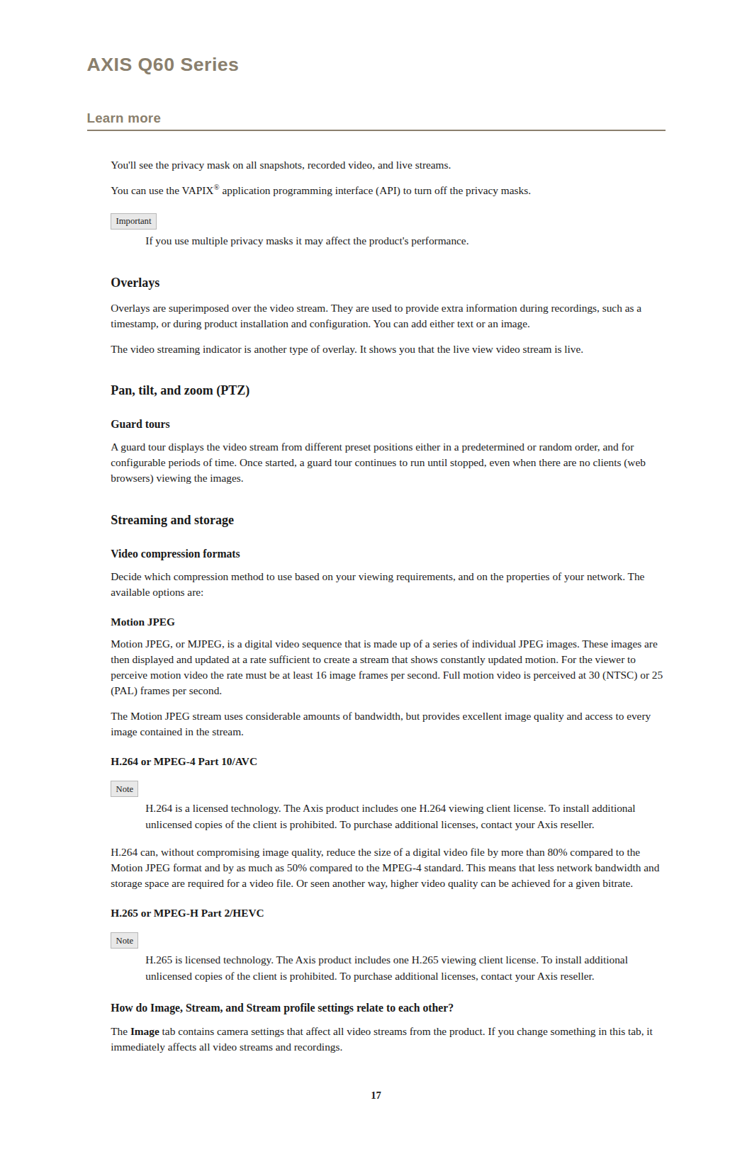AXIS Q60 Series
Learn more
You'll see the privacy mask on all snapshots, recorded video, and live streams.
You can use the VAPIX® application programming interface (API) to turn off the privacy masks.
Important
If you use multiple privacy masks it may affect the product's performance.
Overlays
Overlays are superimposed over the video stream. They are used to provide extra information during recordings, such as a timestamp, or during product installation and configuration. You can add either text or an image.
The video streaming indicator is another type of overlay. It shows you that the live view video stream is live.
Pan, tilt, and zoom (PTZ)
Guard tours
A guard tour displays the video stream from different preset positions either in a predetermined or random order, and for configurable periods of time. Once started, a guard tour continues to run until stopped, even when there are no clients (web browsers) viewing the images.
Streaming and storage
Video compression formats
Decide which compression method to use based on your viewing requirements, and on the properties of your network. The available options are:
Motion JPEG
Motion JPEG, or MJPEG, is a digital video sequence that is made up of a series of individual JPEG images. These images are then displayed and updated at a rate sufficient to create a stream that shows constantly updated motion. For the viewer to perceive motion video the rate must be at least 16 image frames per second. Full motion video is perceived at 30 (NTSC) or 25 (PAL) frames per second.
The Motion JPEG stream uses considerable amounts of bandwidth, but provides excellent image quality and access to every image contained in the stream.
H.264 or MPEG-4 Part 10/AVC
Note
H.264 is a licensed technology. The Axis product includes one H.264 viewing client license. To install additional unlicensed copies of the client is prohibited. To purchase additional licenses, contact your Axis reseller.
H.264 can, without compromising image quality, reduce the size of a digital video file by more than 80% compared to the Motion JPEG format and by as much as 50% compared to the MPEG-4 standard. This means that less network bandwidth and storage space are required for a video file. Or seen another way, higher video quality can be achieved for a given bitrate.
H.265 or MPEG-H Part 2/HEVC
Note
H.265 is licensed technology. The Axis product includes one H.265 viewing client license. To install additional unlicensed copies of the client is prohibited. To purchase additional licenses, contact your Axis reseller.
How do Image, Stream, and Stream profile settings relate to each other?
The Image tab contains camera settings that affect all video streams from the product. If you change something in this tab, it immediately affects all video streams and recordings.
17